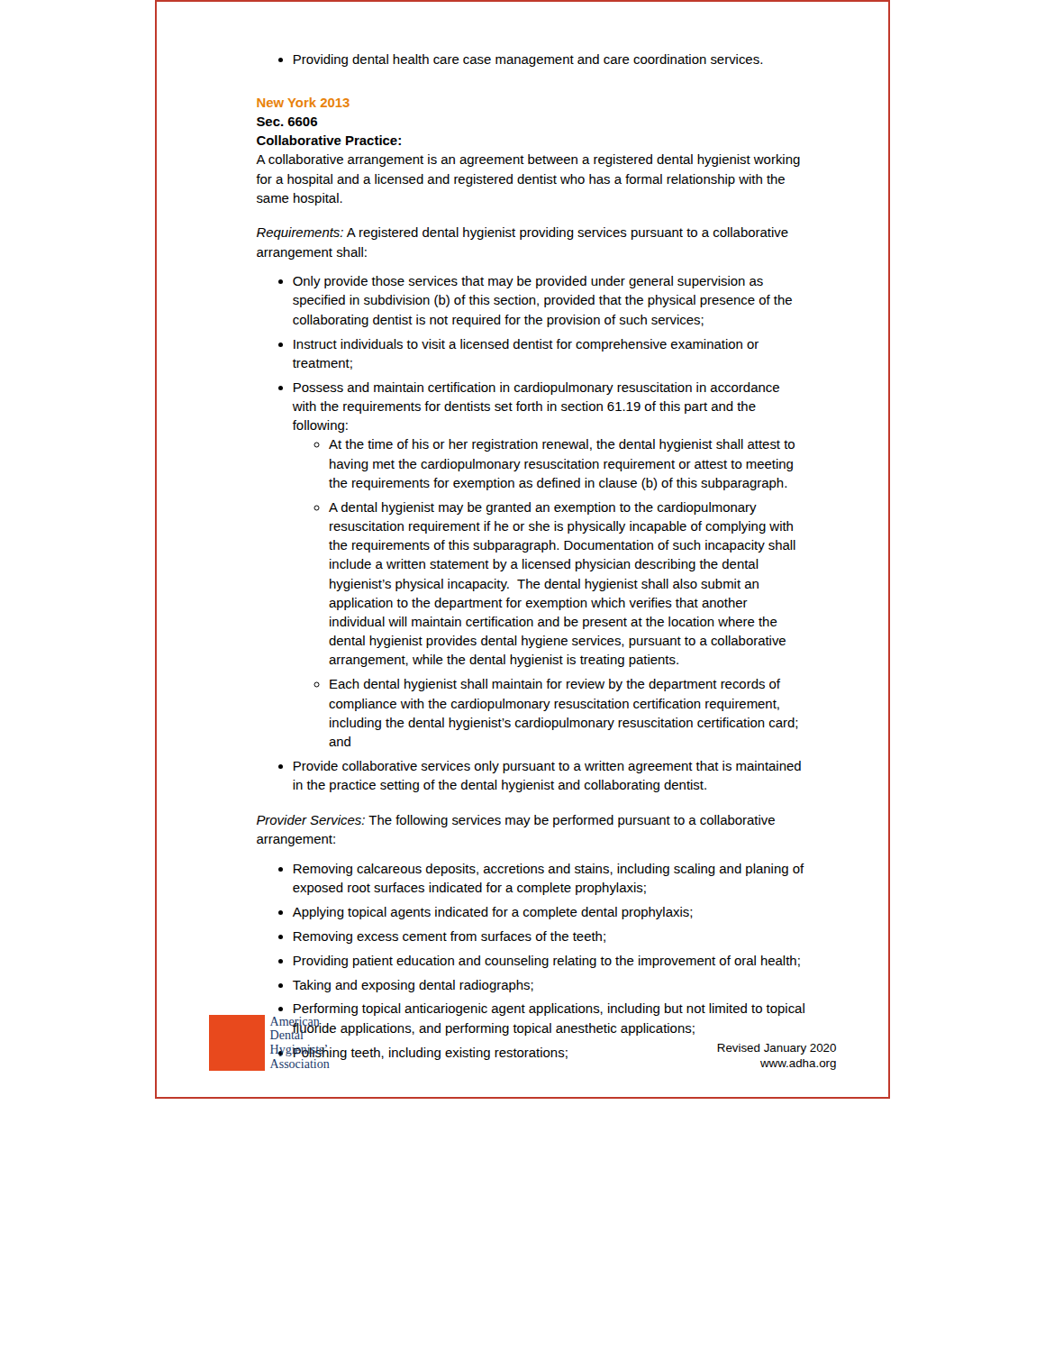Providing dental health care case management and care coordination services.
New York 2013
Sec. 6606
Collaborative Practice:
A collaborative arrangement is an agreement between a registered dental hygienist working for a hospital and a licensed and registered dentist who has a formal relationship with the same hospital.
Requirements: A registered dental hygienist providing services pursuant to a collaborative arrangement shall:
Only provide those services that may be provided under general supervision as specified in subdivision (b) of this section, provided that the physical presence of the collaborating dentist is not required for the provision of such services;
Instruct individuals to visit a licensed dentist for comprehensive examination or treatment;
Possess and maintain certification in cardiopulmonary resuscitation in accordance with the requirements for dentists set forth in section 61.19 of this part and the following:
At the time of his or her registration renewal, the dental hygienist shall attest to having met the cardiopulmonary resuscitation requirement or attest to meeting the requirements for exemption as defined in clause (b) of this subparagraph.
A dental hygienist may be granted an exemption to the cardiopulmonary resuscitation requirement if he or she is physically incapable of complying with the requirements of this subparagraph. Documentation of such incapacity shall include a written statement by a licensed physician describing the dental hygienist’s physical incapacity. The dental hygienist shall also submit an application to the department for exemption which verifies that another individual will maintain certification and be present at the location where the dental hygienist provides dental hygiene services, pursuant to a collaborative arrangement, while the dental hygienist is treating patients.
Each dental hygienist shall maintain for review by the department records of compliance with the cardiopulmonary resuscitation certification requirement, including the dental hygienist’s cardiopulmonary resuscitation certification card; and
Provide collaborative services only pursuant to a written agreement that is maintained in the practice setting of the dental hygienist and collaborating dentist.
Provider Services: The following services may be performed pursuant to a collaborative arrangement:
Removing calcareous deposits, accretions and stains, including scaling and planing of exposed root surfaces indicated for a complete prophylaxis;
Applying topical agents indicated for a complete dental prophylaxis;
Removing excess cement from surfaces of the teeth;
Providing patient education and counseling relating to the improvement of oral health;
Taking and exposing dental radiographs;
Performing topical anticariogenic agent applications, including but not limited to topical fluoride applications, and performing topical anesthetic applications;
Polishing teeth, including existing restorations;
American
Dental
Hygienists’
Association
Revised January 2020
www.adha.org